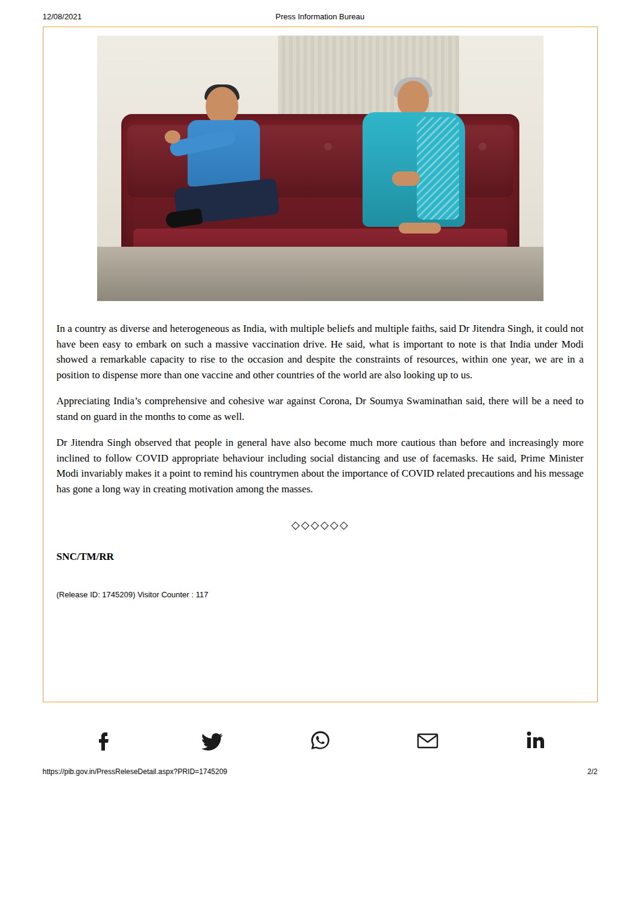12/08/2021
Press Information Bureau
12/08/2021
In a country as diverse and heterogeneous as India, with multiple beliefs and multiple faiths, said Dr Jitendra Singh, it could not have been easy to embark on such a massive vaccination drive. He said, what is important to note is that India under Modi showed a remarkable capacity to rise to the occasion and despite the constraints of resources, within one year, we are in a position to dispense more than one vaccine and other countries of the world are also looking up to us.
Appreciating India’s comprehensive and cohesive war against Corona, Dr Soumya Swaminathan said, there will be a need to stand on guard in the months to come as well.
Dr Jitendra Singh observed that people in general have also become much more cautious than before and increasingly more inclined to follow COVID appropriate behaviour including social distancing and use of facemasks. He said, Prime Minister Modi invariably makes it a point to remind his countrymen about the importance of COVID related precautions and his message has gone a long way in creating motivation among the masses.
◇◇◇◇◇◇
SNC/TM/RR
(Release ID: 1745209) Visitor Counter : 117
https://pib.gov.in/PressReleseDetail.aspx?PRID=1745209
2/2